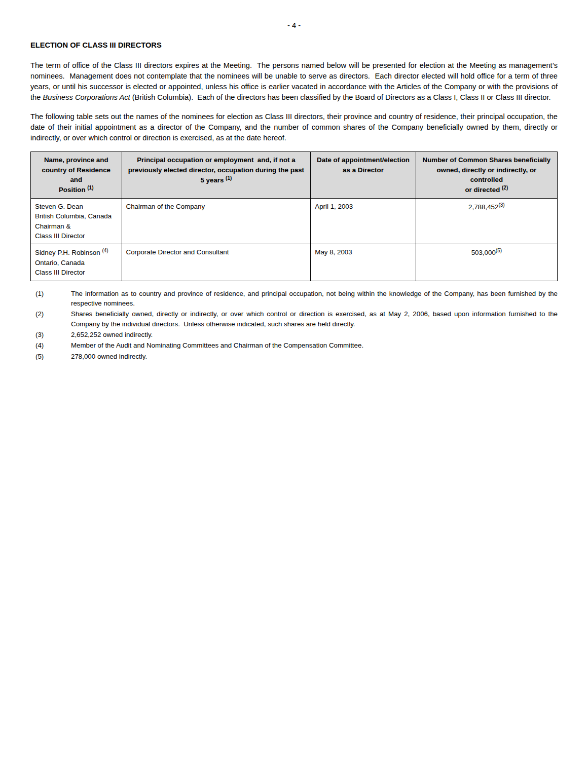- 4 -
Election of Class III Directors
The term of office of the Class III directors expires at the Meeting. The persons named below will be presented for election at the Meeting as management’s nominees. Management does not contemplate that the nominees will be unable to serve as directors. Each director elected will hold office for a term of three years, or until his successor is elected or appointed, unless his office is earlier vacated in accordance with the Articles of the Company or with the provisions of the Business Corporations Act (British Columbia). Each of the directors has been classified by the Board of Directors as a Class I, Class II or Class III director.
The following table sets out the names of the nominees for election as Class III directors, their province and country of residence, their principal occupation, the date of their initial appointment as a director of the Company, and the number of common shares of the Company beneficially owned by them, directly or indirectly, or over which control or direction is exercised, as at the date hereof.
| Name, province and country of Residence and Position (1) | Principal occupation or employment and, if not a previously elected director, occupation during the past 5 years (1) | Date of appointment/election as a Director | Number of Common Shares beneficially owned, directly or indirectly, or controlled or directed (2) |
| --- | --- | --- | --- |
| Steven G. Dean British Columbia, Canada Chairman & Class III Director | Chairman of the Company | April 1, 2003 | 2,788,452 (3) |
| Sidney P.H. Robinson (4) Ontario, Canada Class III Director | Corporate Director and Consultant | May 8, 2003 | 503,000 (5) |
| (1) | The information as to country and province of residence, and principal occupation, not being within the knowledge of the Company, has been furnished by the respective nominees. |
| (2) | Shares beneficially owned, directly or indirectly, or over which control or direction is exercised, as at May 2, 2006, based upon information furnished to the Company by the individual directors. Unless otherwise indicated, such shares are held directly. |
| (3) | 2,652,252 owned indirectly. |
| (4) | Member of the Audit and Nominating Committees and Chairman of the Compensation Committee. |
| (5) | 278,000 owned indirectly. |